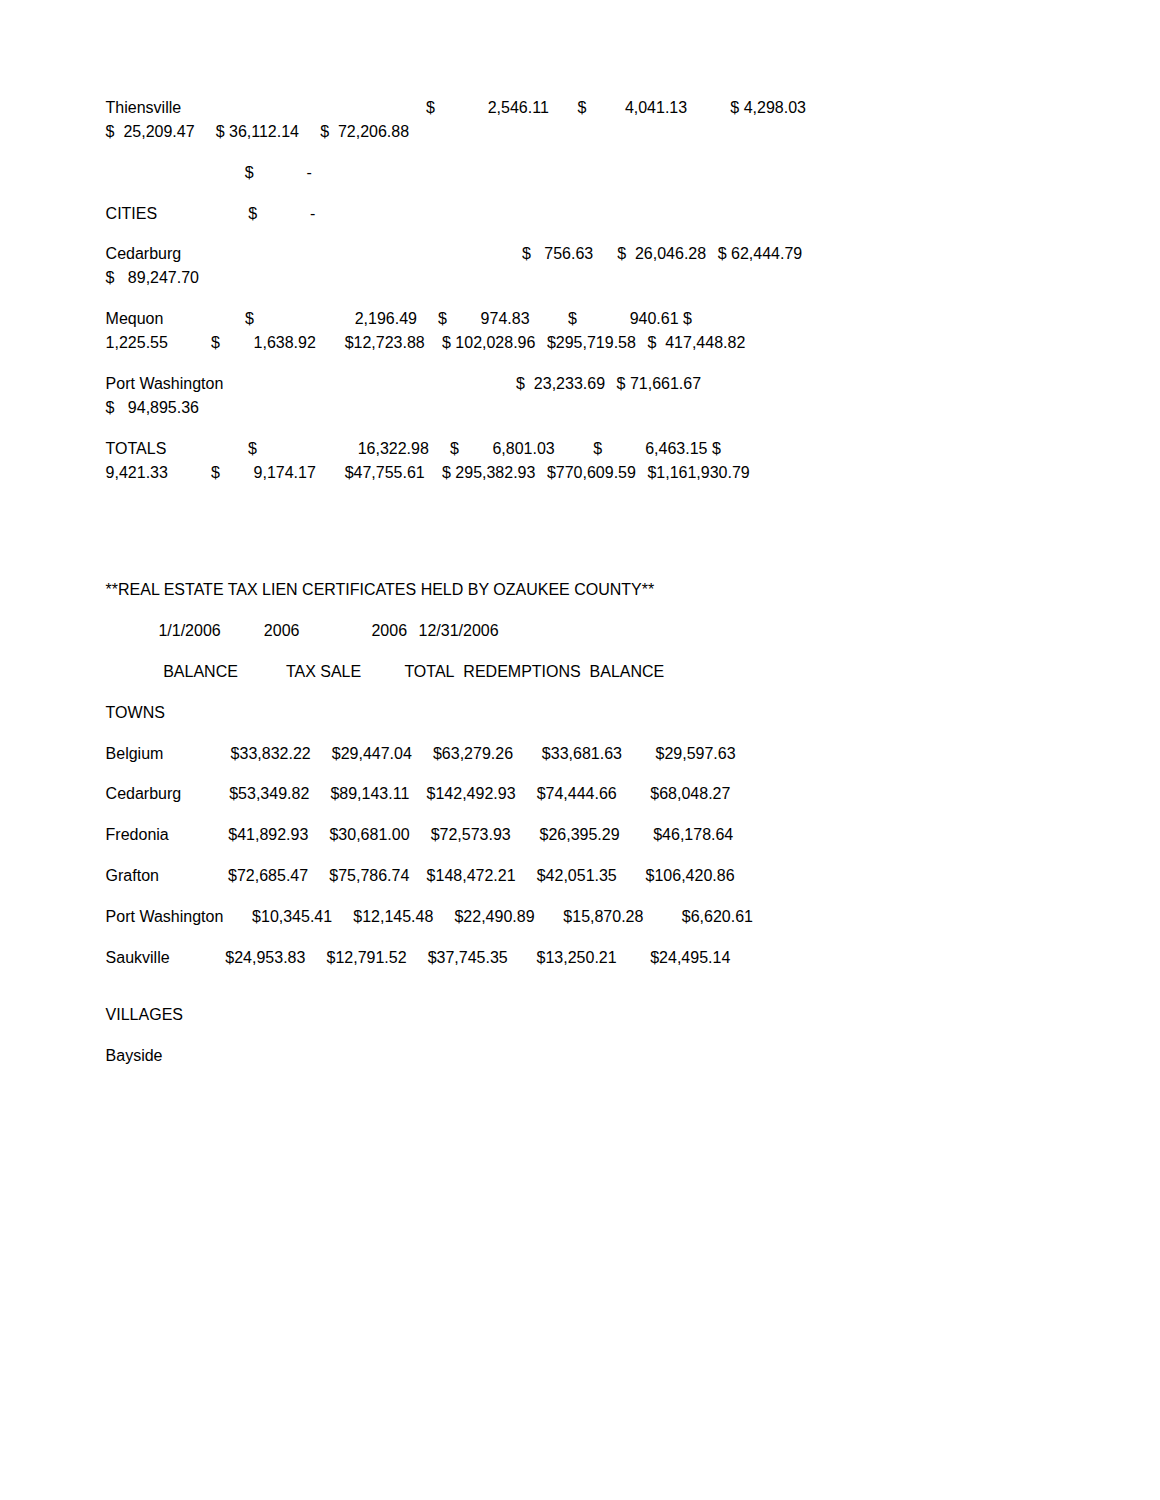Thiensville $ 2,546.11 $ 4,041.13 $ 4,298.03
$ 25,209.47 $ 36,112.14 $ 72,206.88
$ -
CITIES $ -
Cedarburg $ 756.63 $ 26,046.28 $ 62,444.79
$ 89,247.70
Mequon $ 2,196.49 $ 974.83 $ 940.61 $
1,225.55 $ 1,638.92 $12,723.88 $ 102,028.96 $295,719.58 $ 417,448.82
Port Washington $ 23,233.69 $ 71,661.67
$ 94,895.36
TOTALS $ 16,322.98 $ 6,801.03 $ 6,463.15 $
9,421.33 $ 9,174.17 $47,755.61 $ 295,382.93 $770,609.59 $1,161,930.79
**REAL ESTATE TAX LIEN CERTIFICATES HELD BY OZAUKEE COUNTY**
1/1/2006 2006 2006 12/31/2006
BALANCE TAX SALE TOTAL REDEMPTIONS BALANCE
TOWNS
Belgium $33,832.22 $29,447.04 $63,279.26 $33,681.63 $29,597.63
Cedarburg $53,349.82 $89,143.11 $142,492.93 $74,444.66 $68,048.27
Fredonia $41,892.93 $30,681.00 $72,573.93 $26,395.29 $46,178.64
Grafton $72,685.47 $75,786.74 $148,472.21 $42,051.35 $106,420.86
Port Washington $10,345.41 $12,145.48 $22,490.89 $15,870.28 $6,620.61
Saukville $24,953.83 $12,791.52 $37,745.35 $13,250.21 $24,495.14
VILLAGES
Bayside